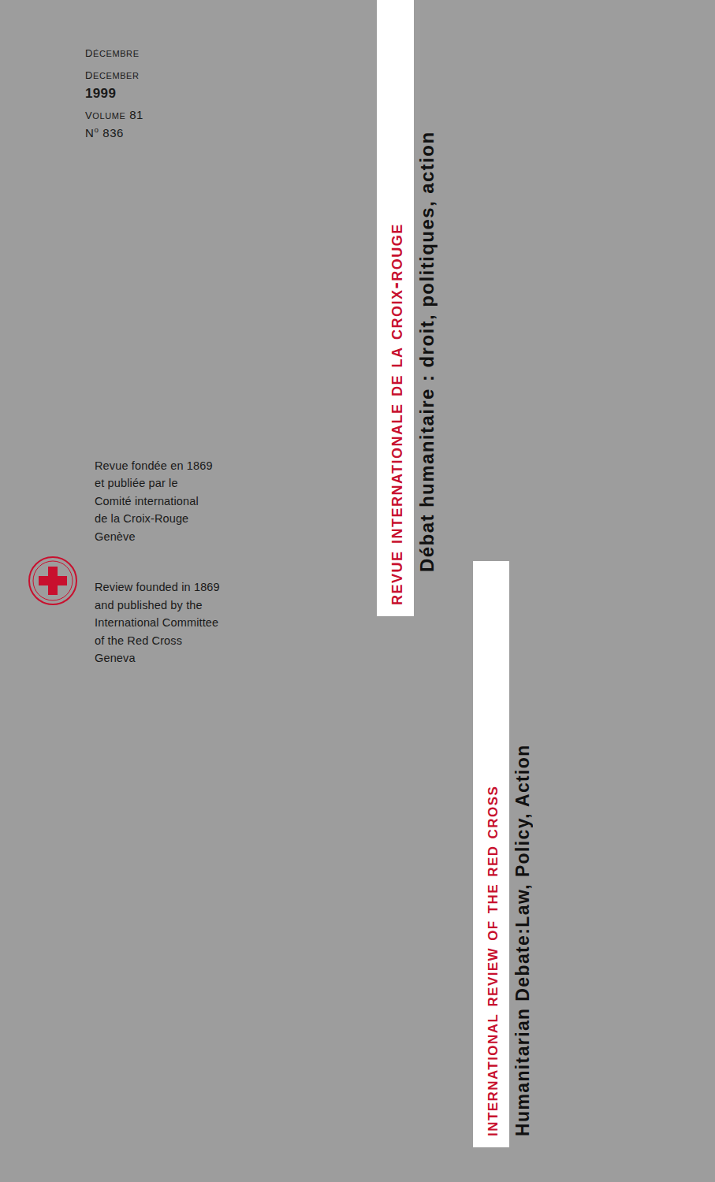Décembre
December
1999
Volume 81
No 836
Revue fondée en 1869
et publiée par le
Comité international
de la Croix-Rouge
Genève
Review founded in 1869
and published by the
International Committee
of the Red Cross
Geneva
Revue internationale de la Croix-Rouge
Débat humanitaire : droit, politiques, action
International Review of the Red Cross
Humanitarian Debate: Law, Policy, Action